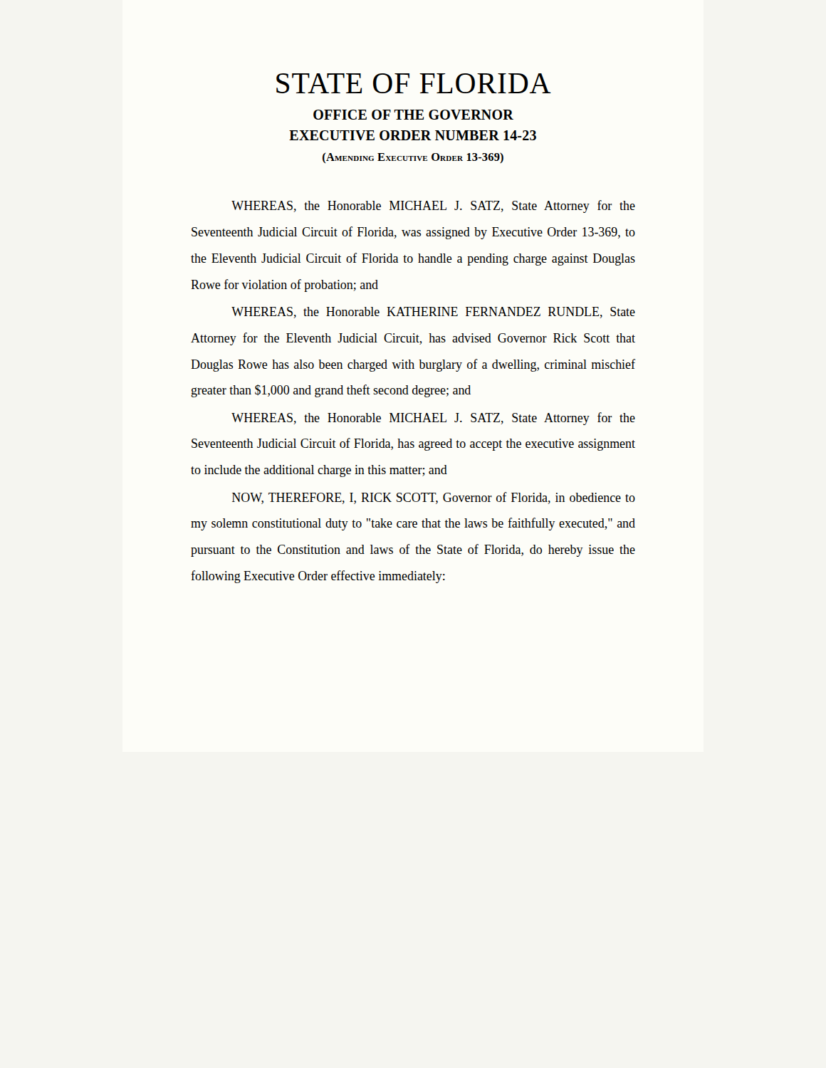STATE OF FLORIDA
OFFICE OF THE GOVERNOR
EXECUTIVE ORDER NUMBER 14-23
(Amending Executive Order 13-369)
WHEREAS, the Honorable MICHAEL J. SATZ, State Attorney for the Seventeenth Judicial Circuit of Florida, was assigned by Executive Order 13-369, to the Eleventh Judicial Circuit of Florida to handle a pending charge against Douglas Rowe for violation of probation; and
WHEREAS, the Honorable KATHERINE FERNANDEZ RUNDLE, State Attorney for the Eleventh Judicial Circuit, has advised Governor Rick Scott that Douglas Rowe has also been charged with burglary of a dwelling, criminal mischief greater than $1,000 and grand theft second degree; and
WHEREAS, the Honorable MICHAEL J. SATZ, State Attorney for the Seventeenth Judicial Circuit of Florida, has agreed to accept the executive assignment to include the additional charge in this matter; and
NOW, THEREFORE, I, RICK SCOTT, Governor of Florida, in obedience to my solemn constitutional duty to "take care that the laws be faithfully executed," and pursuant to the Constitution and laws of the State of Florida, do hereby issue the following Executive Order effective immediately: